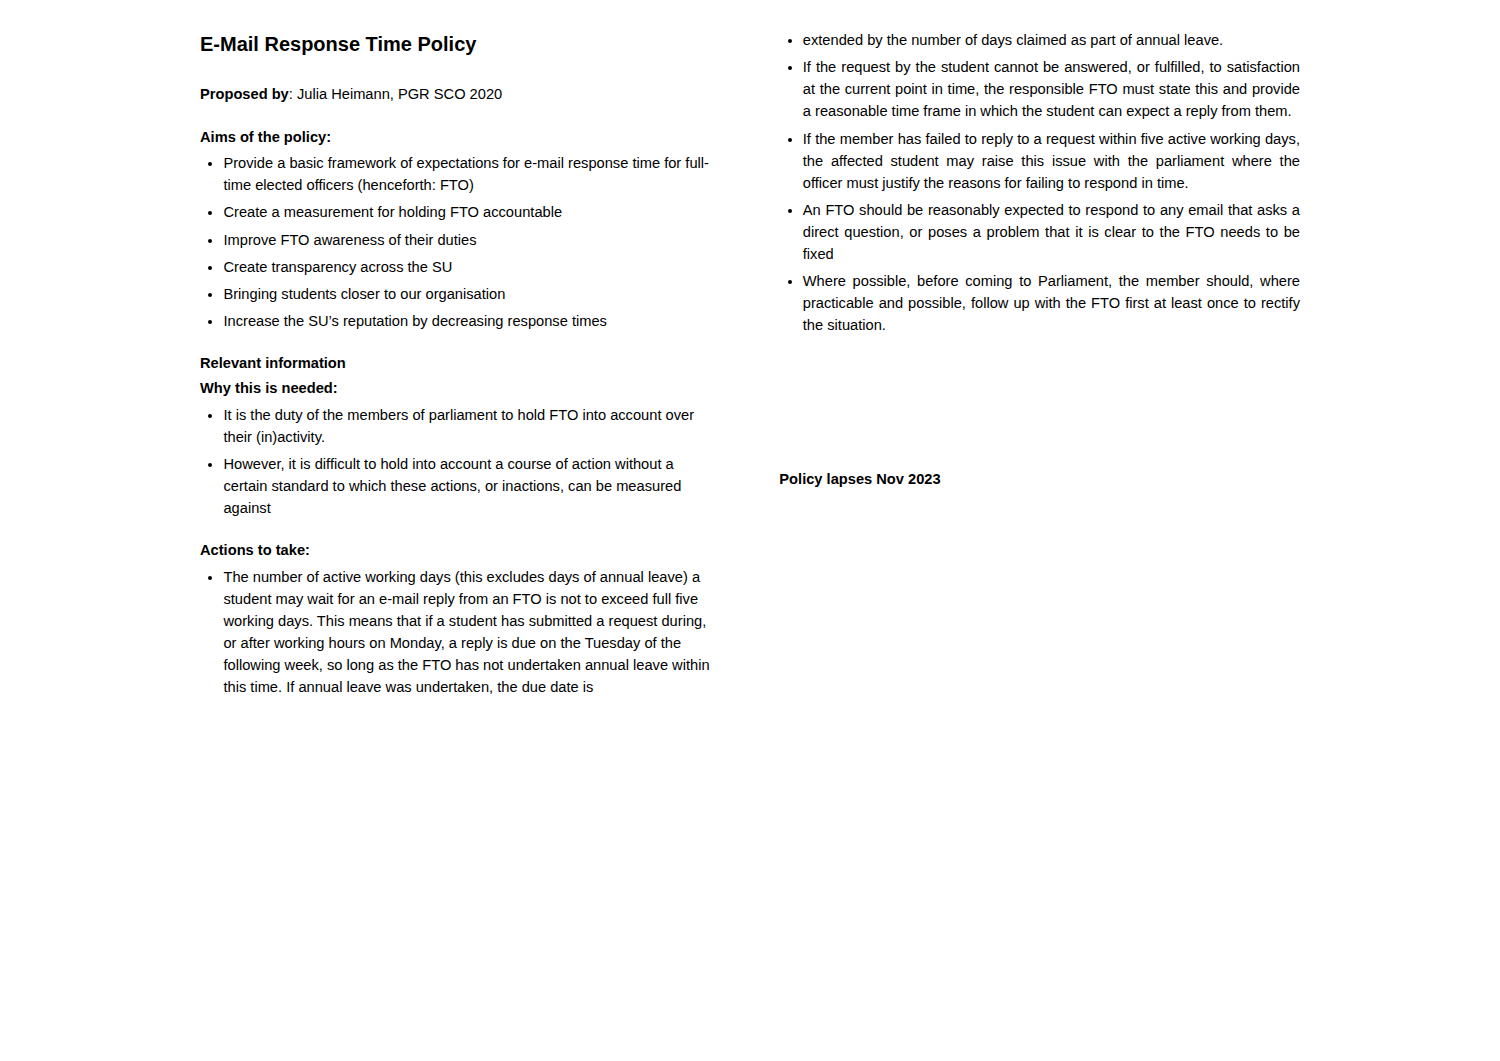E-Mail Response Time Policy
Proposed by: Julia Heimann, PGR SCO 2020
Aims of the policy:
Provide a basic framework of expectations for e-mail response time for full- time elected officers (henceforth: FTO)
Create a measurement for holding FTO accountable
Improve FTO awareness of their duties
Create transparency across the SU
Bringing students closer to our organisation
Increase the SU’s reputation by decreasing response times
Relevant information
Why this is needed:
It is the duty of the members of parliament to hold FTO into account over their (in)activity.
However, it is difficult to hold into account a course of action without a certain standard to which these actions, or inactions, can be measured against
Actions to take:
The number of active working days (this excludes days of annual leave) a student may wait for an e-mail reply from an FTO is not to exceed full five working days. This means that if a student has submitted a request during, or after working hours on Monday, a reply is due on the Tuesday of the following week, so long as the FTO has not undertaken annual leave within this time. If annual leave was undertaken, the due date is
extended by the number of days claimed as part of annual leave.
If the request by the student cannot be answered, or fulfilled, to satisfaction at the current point in time, the responsible FTO must state this and provide a reasonable time frame in which the student can expect a reply from them.
If the member has failed to reply to a request within five active working days, the affected student may raise this issue with the parliament where the officer must justify the reasons for failing to respond in time.
An FTO should be reasonably expected to respond to any email that asks a direct question, or poses a problem that it is clear to the FTO needs to be fixed
Where possible, before coming to Parliament, the member should, where practicable and possible, follow up with the FTO first at least once to rectify the situation.
Policy lapses Nov 2023